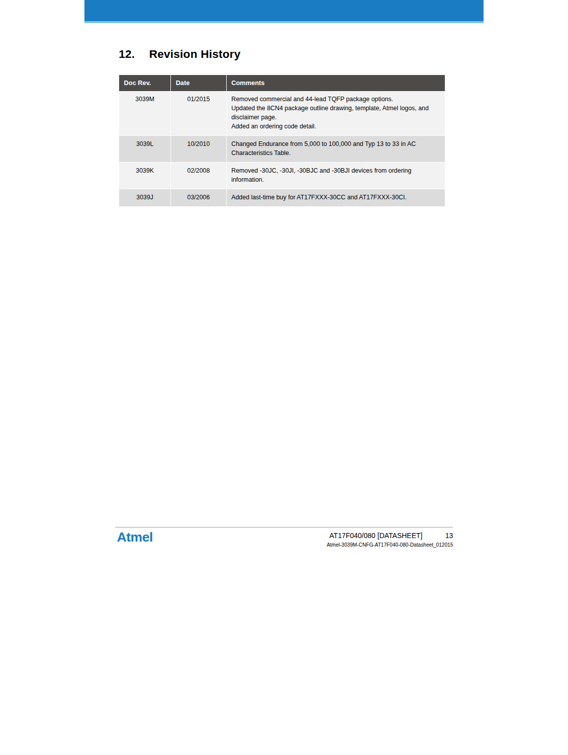12. Revision History
| Doc Rev. | Date | Comments |
| --- | --- | --- |
| 3039M | 01/2015 | Removed commercial and 44-lead TQFP package options. Updated the 8CN4 package outline drawing, template, Atmel logos, and disclaimer page. Added an ordering code detail. |
| 3039L | 10/2010 | Changed Endurance from 5,000 to 100,000 and Typ 13 to 33 in AC Characteristics Table. |
| 3039K | 02/2008 | Removed -30JC, -30JI, -30BJC and -30BJI devices from ordering information. |
| 3039J | 03/2006 | Added last-time buy for AT17FXXX-30CC and AT17FXXX-30CI. |
Atmel
AT17F040/080 [DATASHEET] 13
Atmel-3039M-CNFG-AT17F040-080-Datasheet_012015